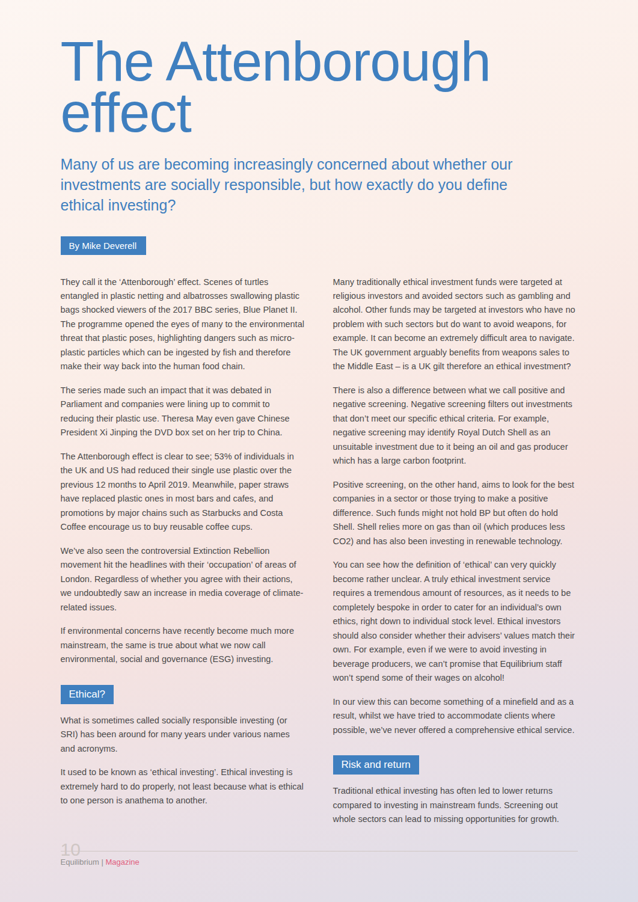The Attenborough effect
Many of us are becoming increasingly concerned about whether our investments are socially responsible, but how exactly do you define ethical investing?
By Mike Deverell
They call it the ‘Attenborough’ effect. Scenes of turtles entangled in plastic netting and albatrosses swallowing plastic bags shocked viewers of the 2017 BBC series, Blue Planet II. The programme opened the eyes of many to the environmental threat that plastic poses, highlighting dangers such as micro-plastic particles which can be ingested by fish and therefore make their way back into the human food chain.
The series made such an impact that it was debated in Parliament and companies were lining up to commit to reducing their plastic use. Theresa May even gave Chinese President Xi Jinping the DVD box set on her trip to China.
The Attenborough effect is clear to see; 53% of individuals in the UK and US had reduced their single use plastic over the previous 12 months to April 2019. Meanwhile, paper straws have replaced plastic ones in most bars and cafes, and promotions by major chains such as Starbucks and Costa Coffee encourage us to buy reusable coffee cups.
We’ve also seen the controversial Extinction Rebellion movement hit the headlines with their ‘occupation’ of areas of London. Regardless of whether you agree with their actions, we undoubtedly saw an increase in media coverage of climate-related issues.
If environmental concerns have recently become much more mainstream, the same is true about what we now call environmental, social and governance (ESG) investing.
Ethical?
What is sometimes called socially responsible investing (or SRI) has been around for many years under various names and acronyms.
It used to be known as ‘ethical investing’. Ethical investing is extremely hard to do properly, not least because what is ethical to one person is anathema to another.
Many traditionally ethical investment funds were targeted at religious investors and avoided sectors such as gambling and alcohol. Other funds may be targeted at investors who have no problem with such sectors but do want to avoid weapons, for example. It can become an extremely difficult area to navigate. The UK government arguably benefits from weapons sales to the Middle East – is a UK gilt therefore an ethical investment?
There is also a difference between what we call positive and negative screening. Negative screening filters out investments that don’t meet our specific ethical criteria. For example, negative screening may identify Royal Dutch Shell as an unsuitable investment due to it being an oil and gas producer which has a large carbon footprint.
Positive screening, on the other hand, aims to look for the best companies in a sector or those trying to make a positive difference. Such funds might not hold BP but often do hold Shell. Shell relies more on gas than oil (which produces less CO2) and has also been investing in renewable technology.
You can see how the definition of ‘ethical’ can very quickly become rather unclear. A truly ethical investment service requires a tremendous amount of resources, as it needs to be completely bespoke in order to cater for an individual’s own ethics, right down to individual stock level. Ethical investors should also consider whether their advisers’ values match their own. For example, even if we were to avoid investing in beverage producers, we can’t promise that Equilibrium staff won’t spend some of their wages on alcohol!
In our view this can become something of a minefield and as a result, whilst we have tried to accommodate clients where possible, we’ve never offered a comprehensive ethical service.
Risk and return
Traditional ethical investing has often led to lower returns compared to investing in mainstream funds. Screening out whole sectors can lead to missing opportunities for growth.
10
Equilibrium | Magazine